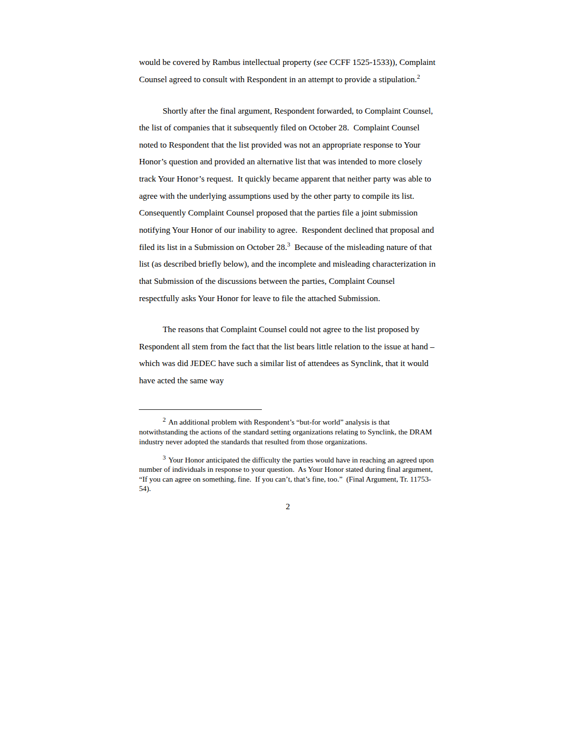would be covered by Rambus intellectual property (see CCFF 1525-1533)), Complaint Counsel agreed to consult with Respondent in an attempt to provide a stipulation.2
Shortly after the final argument, Respondent forwarded, to Complaint Counsel, the list of companies that it subsequently filed on October 28. Complaint Counsel noted to Respondent that the list provided was not an appropriate response to Your Honor’s question and provided an alternative list that was intended to more closely track Your Honor’s request. It quickly became apparent that neither party was able to agree with the underlying assumptions used by the other party to compile its list. Consequently Complaint Counsel proposed that the parties file a joint submission notifying Your Honor of our inability to agree. Respondent declined that proposal and filed its list in a Submission on October 28.3 Because of the misleading nature of that list (as described briefly below), and the incomplete and misleading characterization in that Submission of the discussions between the parties, Complaint Counsel respectfully asks Your Honor for leave to file the attached Submission.
The reasons that Complaint Counsel could not agree to the list proposed by Respondent all stem from the fact that the list bears little relation to the issue at hand – which was did JEDEC have such a similar list of attendees as Synclink, that it would have acted the same way
2 An additional problem with Respondent’s “but-for world” analysis is that notwithstanding the actions of the standard setting organizations relating to Synclink, the DRAM industry never adopted the standards that resulted from those organizations.
3 Your Honor anticipated the difficulty the parties would have in reaching an agreed upon number of individuals in response to your question. As Your Honor stated during final argument, “If you can agree on something, fine. If you can’t, that’s fine, too.” (Final Argument, Tr. 11753-54).
2